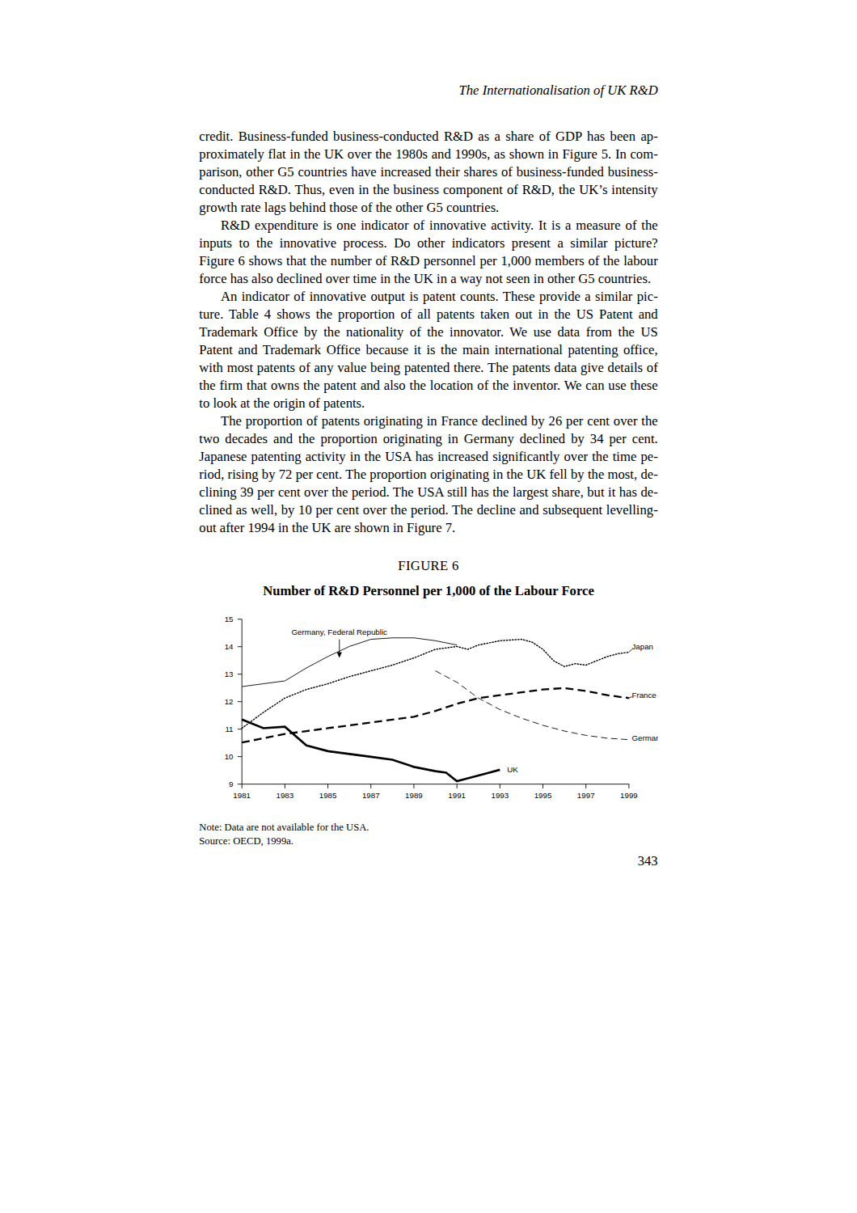The Internationalisation of UK R&D
credit. Business-funded business-conducted R&D as a share of GDP has been approximately flat in the UK over the 1980s and 1990s, as shown in Figure 5. In comparison, other G5 countries have increased their shares of business-funded business-conducted R&D. Thus, even in the business component of R&D, the UK’s intensity growth rate lags behind those of the other G5 countries.
R&D expenditure is one indicator of innovative activity. It is a measure of the inputs to the innovative process. Do other indicators present a similar picture? Figure 6 shows that the number of R&D personnel per 1,000 members of the labour force has also declined over time in the UK in a way not seen in other G5 countries.
An indicator of innovative output is patent counts. These provide a similar picture. Table 4 shows the proportion of all patents taken out in the US Patent and Trademark Office by the nationality of the innovator. We use data from the US Patent and Trademark Office because it is the main international patenting office, with most patents of any value being patented there. The patents data give details of the firm that owns the patent and also the location of the inventor. We can use these to look at the origin of patents.
The proportion of patents originating in France declined by 26 per cent over the two decades and the proportion originating in Germany declined by 34 per cent. Japanese patenting activity in the USA has increased significantly over the time period, rising by 72 per cent. The proportion originating in the UK fell by the most, declining 39 per cent over the period. The USA still has the largest share, but it has declined as well, by 10 per cent over the period. The decline and subsequent levelling-out after 1994 in the UK are shown in Figure 7.
FIGURE 6
Number of R&D Personnel per 1,000 of the Labour Force
15 14 13 12 11 10 9 1981 1983 1985 1987 1989 1991 1993 1995 1997 1999 Germany, Federal Republic Japan France Germany, unified UK
Note: Data are not available for the USA.
Source: OECD, 1999a.
343